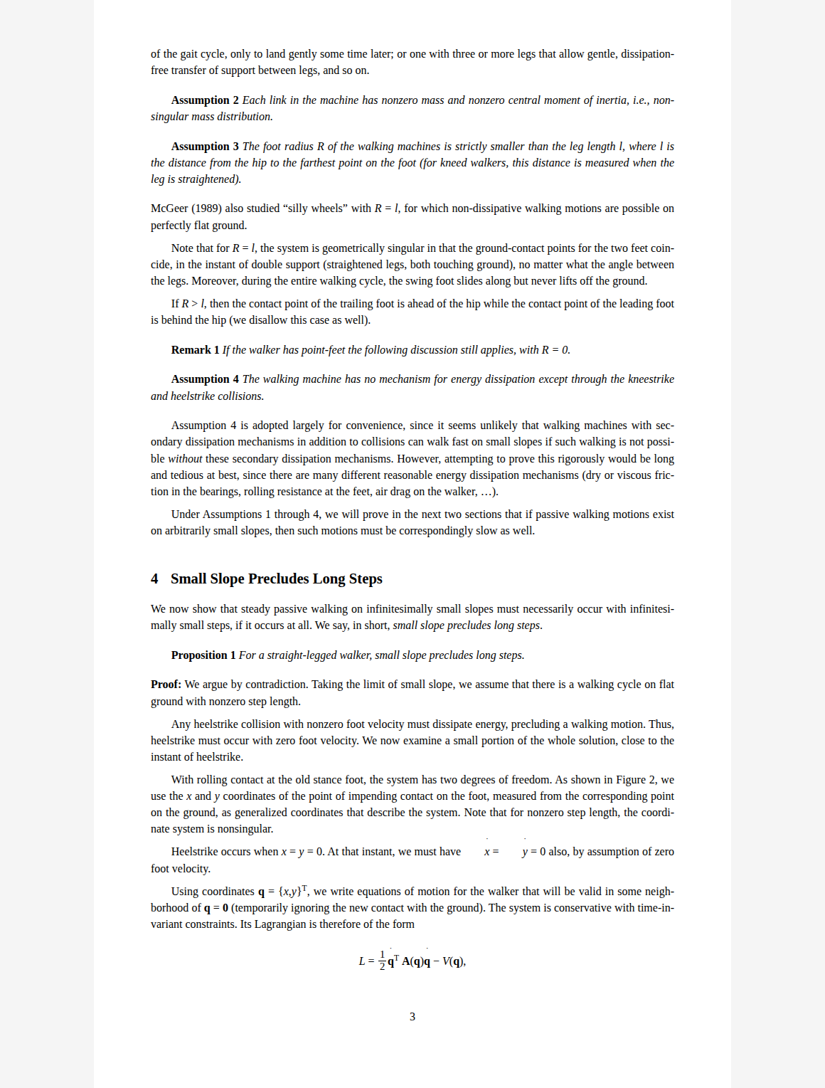of the gait cycle, only to land gently some time later; or one with three or more legs that allow gentle, dissipation-free transfer of support between legs, and so on.
Assumption 2 Each link in the machine has nonzero mass and nonzero central moment of inertia, i.e., nonsingular mass distribution.
Assumption 3 The foot radius R of the walking machines is strictly smaller than the leg length l, where l is the distance from the hip to the farthest point on the foot (for kneed walkers, this distance is measured when the leg is straightened).
McGeer (1989) also studied “silly wheels” with R = l, for which non-dissipative walking motions are possible on perfectly flat ground.
Note that for R = l, the system is geometrically singular in that the ground-contact points for the two feet coincide, in the instant of double support (straightened legs, both touching ground), no matter what the angle between the legs. Moreover, during the entire walking cycle, the swing foot slides along but never lifts off the ground.
If R > l, then the contact point of the trailing foot is ahead of the hip while the contact point of the leading foot is behind the hip (we disallow this case as well).
Remark 1 If the walker has point-feet the following discussion still applies, with R = 0.
Assumption 4 The walking machine has no mechanism for energy dissipation except through the kneestrike and heelstrike collisions.
Assumption 4 is adopted largely for convenience, since it seems unlikely that walking machines with secondary dissipation mechanisms in addition to collisions can walk fast on small slopes if such walking is not possible without these secondary dissipation mechanisms. However, attempting to prove this rigorously would be long and tedious at best, since there are many different reasonable energy dissipation mechanisms (dry or viscous friction in the bearings, rolling resistance at the feet, air drag on the walker, …).
Under Assumptions 1 through 4, we will prove in the next two sections that if passive walking motions exist on arbitrarily small slopes, then such motions must be correspondingly slow as well.
4 Small Slope Precludes Long Steps
We now show that steady passive walking on infinitesimally small slopes must necessarily occur with infinitesimally small steps, if it occurs at all. We say, in short, small slope precludes long steps.
Proposition 1 For a straight-legged walker, small slope precludes long steps.
Proof: We argue by contradiction. Taking the limit of small slope, we assume that there is a walking cycle on flat ground with nonzero step length.
Any heelstrike collision with nonzero foot velocity must dissipate energy, precluding a walking motion. Thus, heelstrike must occur with zero foot velocity. We now examine a small portion of the whole solution, close to the instant of heelstrike.
With rolling contact at the old stance foot, the system has two degrees of freedom. As shown in Figure 2, we use the x and y coordinates of the point of impending contact on the foot, measured from the corresponding point on the ground, as generalized coordinates that describe the system. Note that for nonzero step length, the coordinate system is nonsingular.
Heelstrike occurs when x = y = 0. At that instant, we must have ˙x = ˙y = 0 also, by assumption of zero foot velocity.
Using coordinates q = {x,y}T, we write equations of motion for the walker that will be valid in some neighborhood of q = 0 (temporarily ignoring the new contact with the ground). The system is conservative with time-invariant constraints. Its Lagrangian is therefore of the form
L = 12˙qT A(q)˙q − V(q),
3